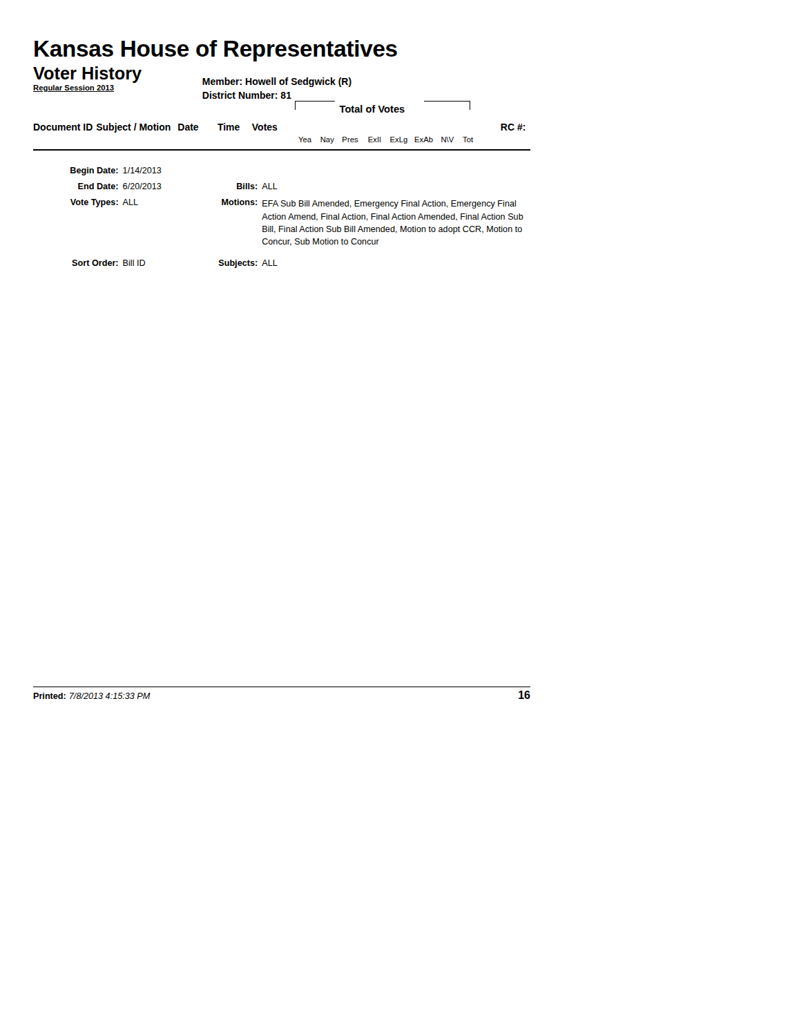Kansas House of Representatives
Voter History
Regular Session 2013
Member: Howell of Sedgwick (R)
District Number: 81
Total of Votes
Document ID Subject / Motion Date Time Votes RC #:
Yea Nay Pres ExIl ExLg ExAb N\V Tot
Begin Date:
1/14/2013
End Date:
6/20/2013
Bills:
ALL
Vote Types:
ALL
Motions:
EFA Sub Bill Amended, Emergency Final Action, Emergency Final Action Amend, Final Action, Final Action Amended, Final Action Sub Bill, Final Action Sub Bill Amended, Motion to adopt CCR, Motion to Concur, Sub Motion to Concur
Sort Order:
Bill ID
Subjects:
ALL
Printed: 7/8/2013 4:15:33 PM
16